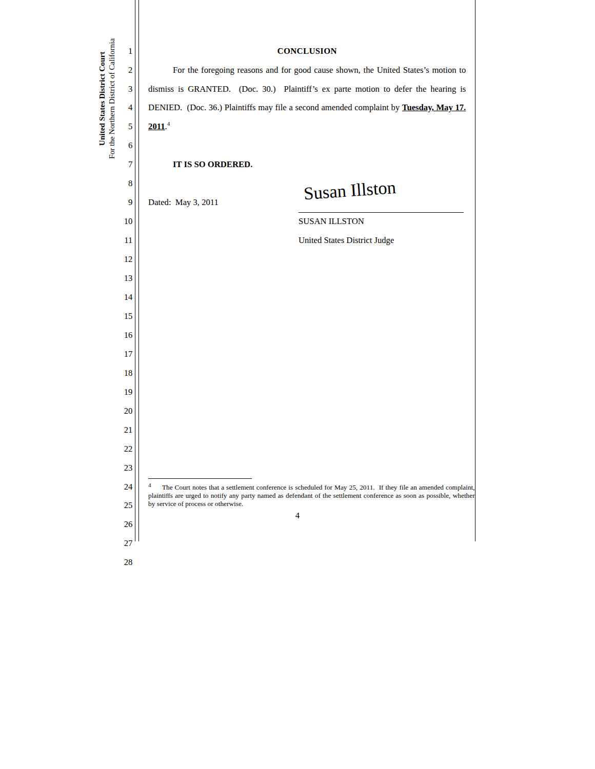1
2
3
4
5
6
7
8
9
10
11
12
13
14
15
16
17
18
19
20
21
22
23
24
25
26
27
28
United States District Court
For the Northern District of California
CONCLUSION
For the foregoing reasons and for good cause shown, the United States’s motion to dismiss is GRANTED. (Doc. 30.) Plaintiff’s ex parte motion to defer the hearing is DENIED. (Doc. 36.) Plaintiffs may file a second amended complaint by Tuesday, May 17. 2011.4
IT IS SO ORDERED.
Susan Illston
Dated: May 3, 2011
SUSAN ILLSTON
United States District Judge
4 The Court notes that a settlement conference is scheduled for May 25, 2011. If they file an amended complaint, plaintiffs are urged to notify any party named as defendant of the settlement conference as soon as possible, whether by service of process or otherwise.
4